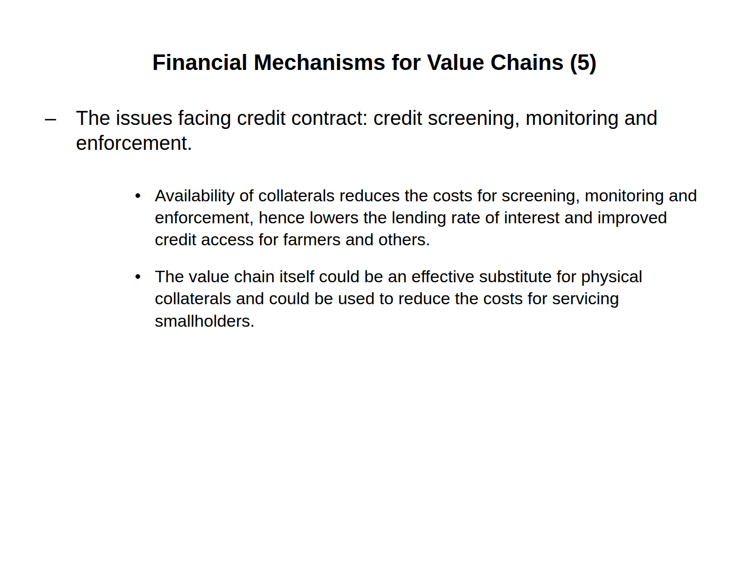Financial Mechanisms for Value Chains (5)
The issues facing credit contract: credit screening, monitoring and enforcement.
Availability of collaterals reduces the costs for screening, monitoring and enforcement, hence lowers the lending rate of interest and improved credit access for farmers and others.
The value chain itself could be an effective substitute for physical collaterals and could be used to reduce the costs for servicing smallholders.